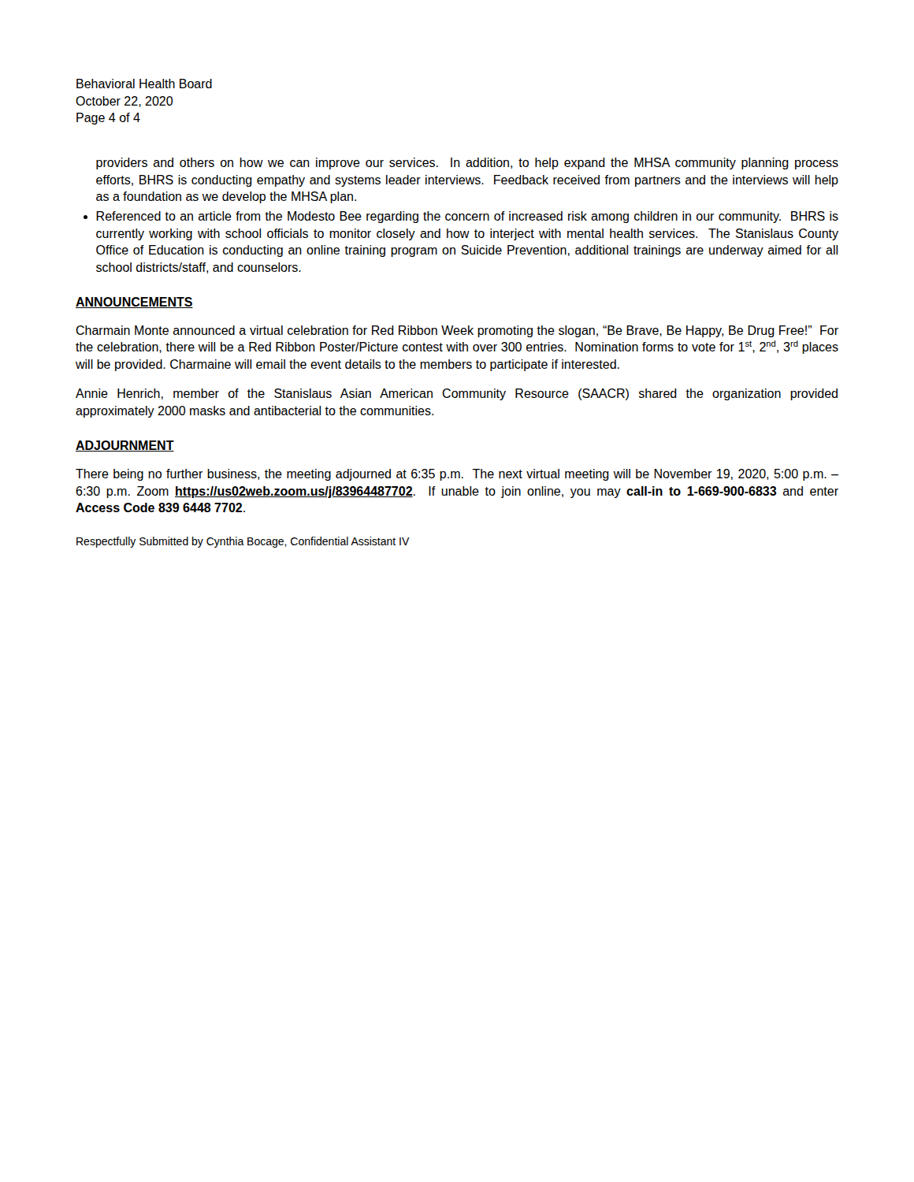Behavioral Health Board
October 22, 2020
Page 4 of 4
providers and others on how we can improve our services. In addition, to help expand the MHSA community planning process efforts, BHRS is conducting empathy and systems leader interviews. Feedback received from partners and the interviews will help as a foundation as we develop the MHSA plan.
Referenced to an article from the Modesto Bee regarding the concern of increased risk among children in our community. BHRS is currently working with school officials to monitor closely and how to interject with mental health services. The Stanislaus County Office of Education is conducting an online training program on Suicide Prevention, additional trainings are underway aimed for all school districts/staff, and counselors.
ANNOUNCEMENTS
Charmain Monte announced a virtual celebration for Red Ribbon Week promoting the slogan, “Be Brave, Be Happy, Be Drug Free!” For the celebration, there will be a Red Ribbon Poster/Picture contest with over 300 entries. Nomination forms to vote for 1st, 2nd, 3rd places will be provided. Charmaine will email the event details to the members to participate if interested.
Annie Henrich, member of the Stanislaus Asian American Community Resource (SAACR) shared the organization provided approximately 2000 masks and antibacterial to the communities.
ADJOURNMENT
There being no further business, the meeting adjourned at 6:35 p.m. The next virtual meeting will be November 19, 2020, 5:00 p.m. – 6:30 p.m. Zoom https://us02web.zoom.us/j/83964487702. If unable to join online, you may call-in to 1-669-900-6833 and enter Access Code 839 6448 7702.
Respectfully Submitted by Cynthia Bocage, Confidential Assistant IV